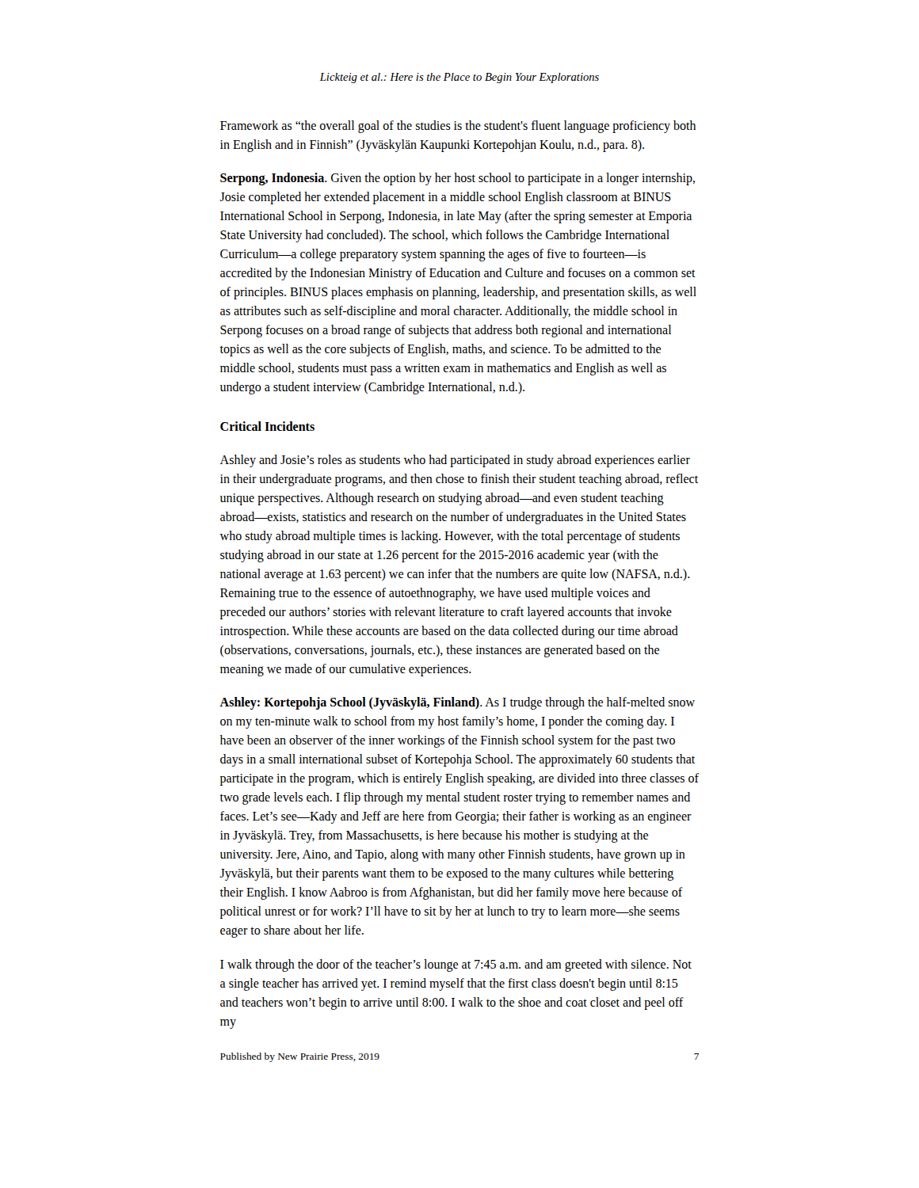Lickteig et al.: Here is the Place to Begin Your Explorations
Framework as “the overall goal of the studies is the student's fluent language proficiency both in English and in Finnish” (Jyväskylän Kaupunki Kortepohjan Koulu, n.d., para. 8).
Serpong, Indonesia. Given the option by her host school to participate in a longer internship, Josie completed her extended placement in a middle school English classroom at BINUS International School in Serpong, Indonesia, in late May (after the spring semester at Emporia State University had concluded). The school, which follows the Cambridge International Curriculum—a college preparatory system spanning the ages of five to fourteen—is accredited by the Indonesian Ministry of Education and Culture and focuses on a common set of principles. BINUS places emphasis on planning, leadership, and presentation skills, as well as attributes such as self-discipline and moral character. Additionally, the middle school in Serpong focuses on a broad range of subjects that address both regional and international topics as well as the core subjects of English, maths, and science. To be admitted to the middle school, students must pass a written exam in mathematics and English as well as undergo a student interview (Cambridge International, n.d.).
Critical Incidents
Ashley and Josie’s roles as students who had participated in study abroad experiences earlier in their undergraduate programs, and then chose to finish their student teaching abroad, reflect unique perspectives. Although research on studying abroad—and even student teaching abroad—exists, statistics and research on the number of undergraduates in the United States who study abroad multiple times is lacking. However, with the total percentage of students studying abroad in our state at 1.26 percent for the 2015-2016 academic year (with the national average at 1.63 percent) we can infer that the numbers are quite low (NAFSA, n.d.). Remaining true to the essence of autoethnography, we have used multiple voices and preceded our authors’ stories with relevant literature to craft layered accounts that invoke introspection. While these accounts are based on the data collected during our time abroad (observations, conversations, journals, etc.), these instances are generated based on the meaning we made of our cumulative experiences.
Ashley: Kortepohja School (Jyväskylä, Finland). As I trudge through the half-melted snow on my ten-minute walk to school from my host family’s home, I ponder the coming day. I have been an observer of the inner workings of the Finnish school system for the past two days in a small international subset of Kortepohja School. The approximately 60 students that participate in the program, which is entirely English speaking, are divided into three classes of two grade levels each. I flip through my mental student roster trying to remember names and faces. Let’s see—Kady and Jeff are here from Georgia; their father is working as an engineer in Jyväskylä. Trey, from Massachusetts, is here because his mother is studying at the university. Jere, Aino, and Tapio, along with many other Finnish students, have grown up in Jyväskylä, but their parents want them to be exposed to the many cultures while bettering their English. I know Aabroo is from Afghanistan, but did her family move here because of political unrest or for work? I’ll have to sit by her at lunch to try to learn more—she seems eager to share about her life.
I walk through the door of the teacher’s lounge at 7:45 a.m. and am greeted with silence. Not a single teacher has arrived yet. I remind myself that the first class doesn't begin until 8:15 and teachers won’t begin to arrive until 8:00. I walk to the shoe and coat closet and peel off my
Published by New Prairie Press, 2019 7